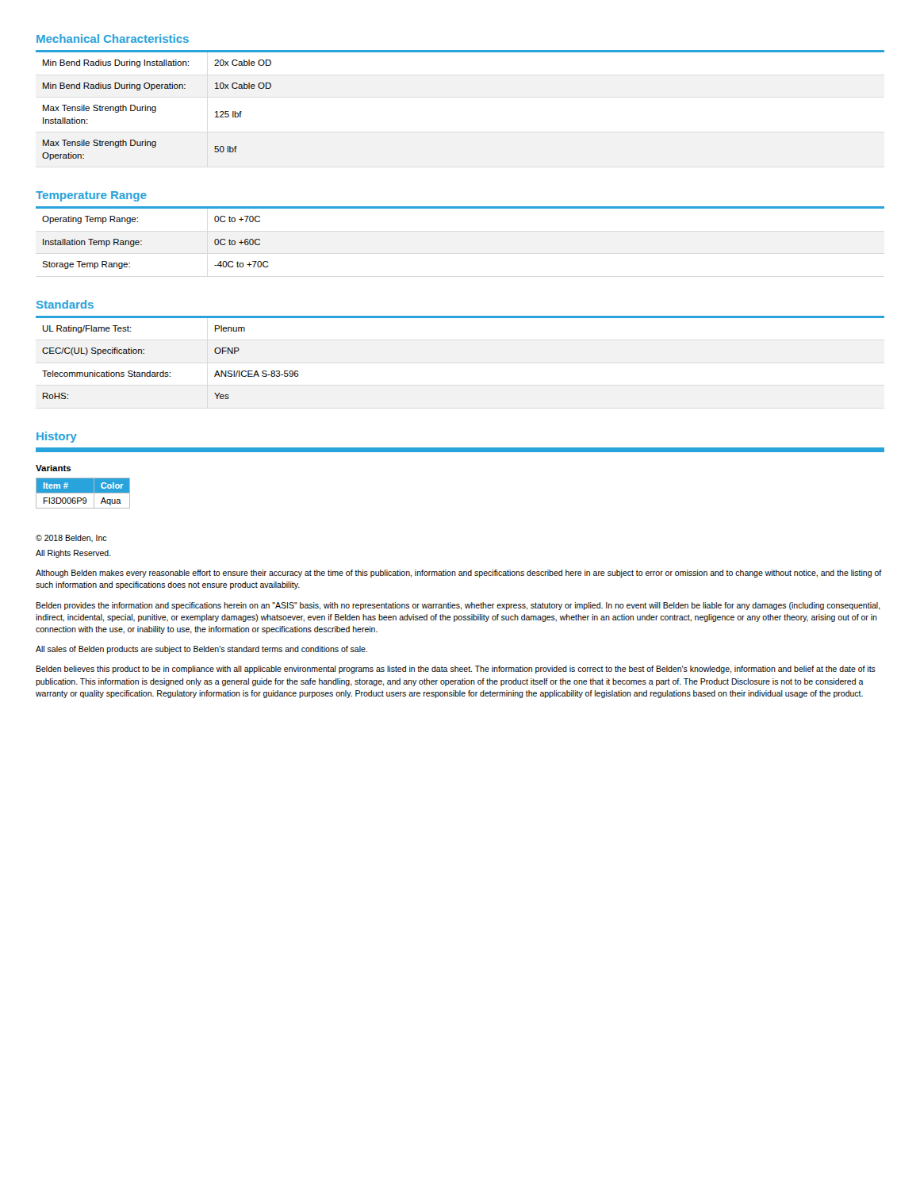Mechanical Characteristics
| Min Bend Radius During Installation: | 20x Cable OD |
| Min Bend Radius During Operation: | 10x Cable OD |
| Max Tensile Strength During Installation: | 125 lbf |
| Max Tensile Strength During Operation: | 50 lbf |
Temperature Range
| Operating Temp Range: | 0C to +70C |
| Installation Temp Range: | 0C to +60C |
| Storage Temp Range: | -40C to +70C |
Standards
| UL Rating/Flame Test: | Plenum |
| CEC/C(UL) Specification: | OFNP |
| Telecommunications Standards: | ANSI/ICEA S-83-596 |
| RoHS: | Yes |
History
Variants
| Item # | Color |
| --- | --- |
| FI3D006P9 | Aqua |
© 2018 Belden, Inc
All Rights Reserved.
Although Belden makes every reasonable effort to ensure their accuracy at the time of this publication, information and specifications described here in are subject to error or omission and to change without notice, and the listing of such information and specifications does not ensure product availability.
Belden provides the information and specifications herein on an "ASIS" basis, with no representations or warranties, whether express, statutory or implied. In no event will Belden be liable for any damages (including consequential, indirect, incidental, special, punitive, or exemplary damages) whatsoever, even if Belden has been advised of the possibility of such damages, whether in an action under contract, negligence or any other theory, arising out of or in connection with the use, or inability to use, the information or specifications described herein.
All sales of Belden products are subject to Belden's standard terms and conditions of sale.
Belden believes this product to be in compliance with all applicable environmental programs as listed in the data sheet. The information provided is correct to the best of Belden's knowledge, information and belief at the date of its publication. This information is designed only as a general guide for the safe handling, storage, and any other operation of the product itself or the one that it becomes a part of. The Product Disclosure is not to be considered a warranty or quality specification. Regulatory information is for guidance purposes only. Product users are responsible for determining the applicability of legislation and regulations based on their individual usage of the product.